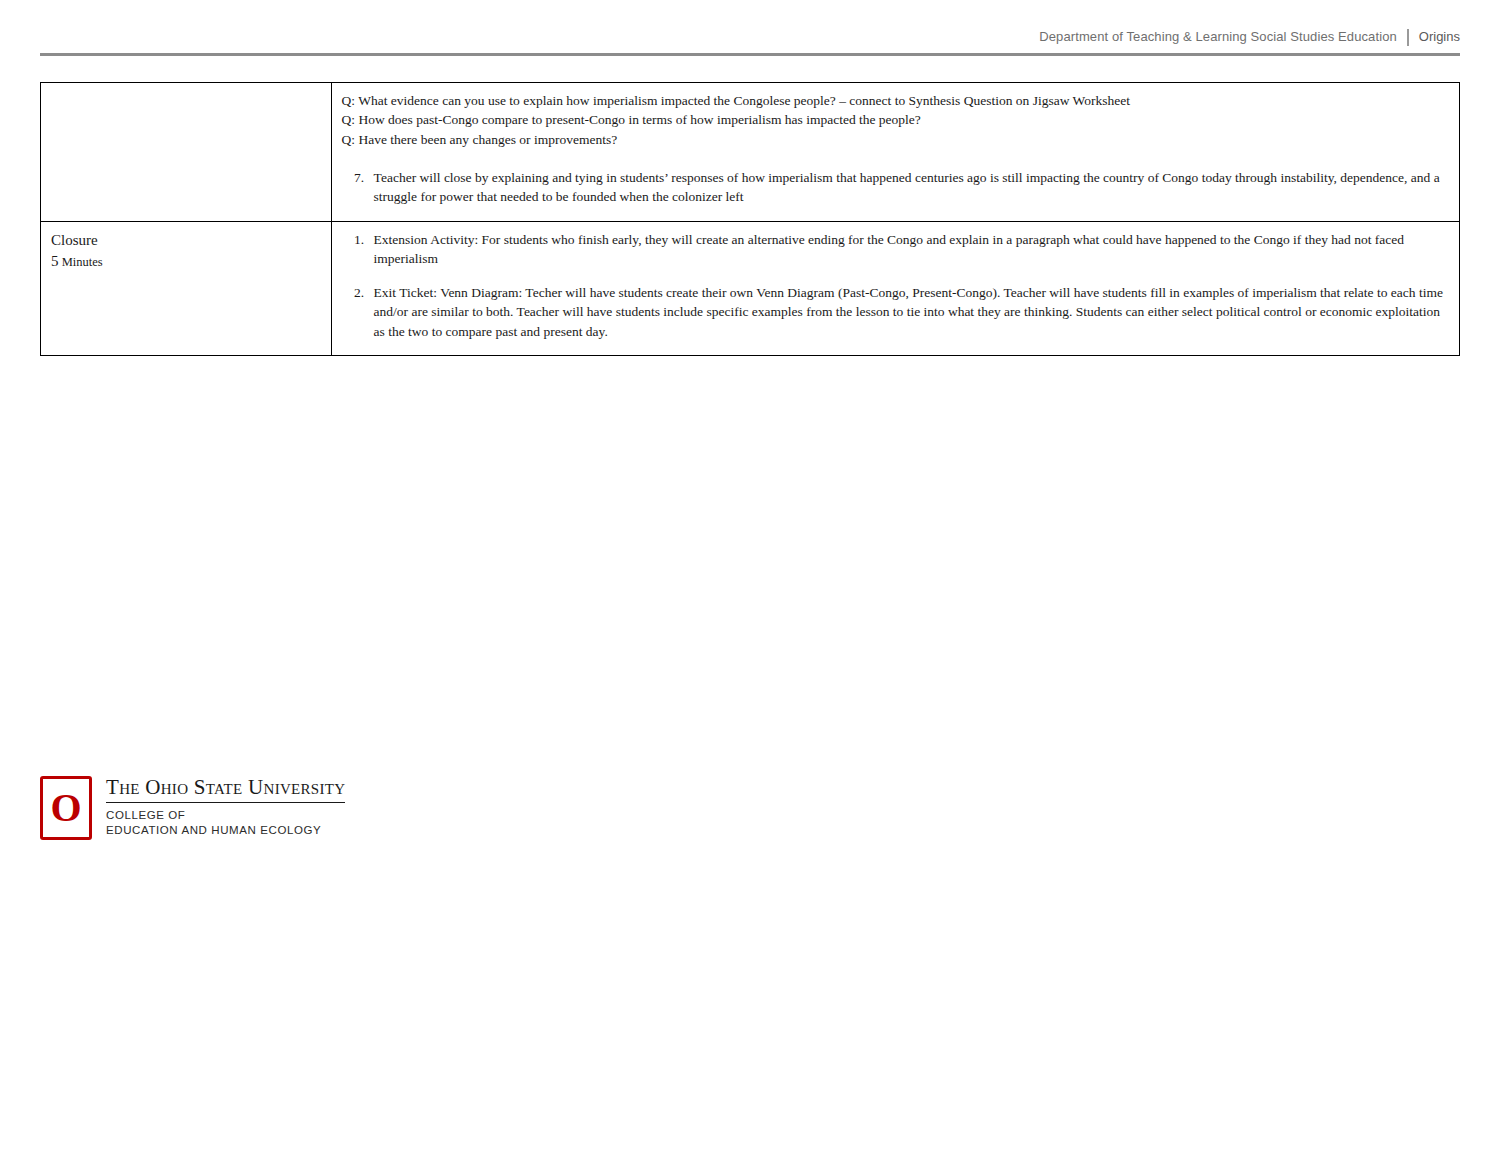Department of Teaching & Learning Social Studies Education Origins
| | Q: What evidence can you use to explain how imperialism impacted the Congolese people? – connect to Synthesis Question on Jigsaw Worksheet Q: How does past-Congo compare to present-Congo in terms of how imperialism has impacted the people? Q: Have there been any changes or improvements? Teacher will close by explaining and tying in students’ responses of how imperialism that happened centuries ago is still impacting the country of Congo today through instability, dependence, and a struggle for power that needed to be founded when the colonizer left |
| Closure 5 Minutes | Extension Activity: For students who finish early, they will create an alternative ending for the Congo and explain in a paragraph what could have happened to the Congo if they had not faced imperialism Exit Ticket: Venn Diagram: Techer will have students create their own Venn Diagram (Past-Congo, Present-Congo). Teacher will have students fill in examples of imperialism that relate to each time and/or are similar to both. Teacher will have students include specific examples from the lesson to tie into what they are thinking. Students can either select political control or economic exploitation as the two to compare past and present day. |
The Ohio State University
College of
Education and Human Ecology